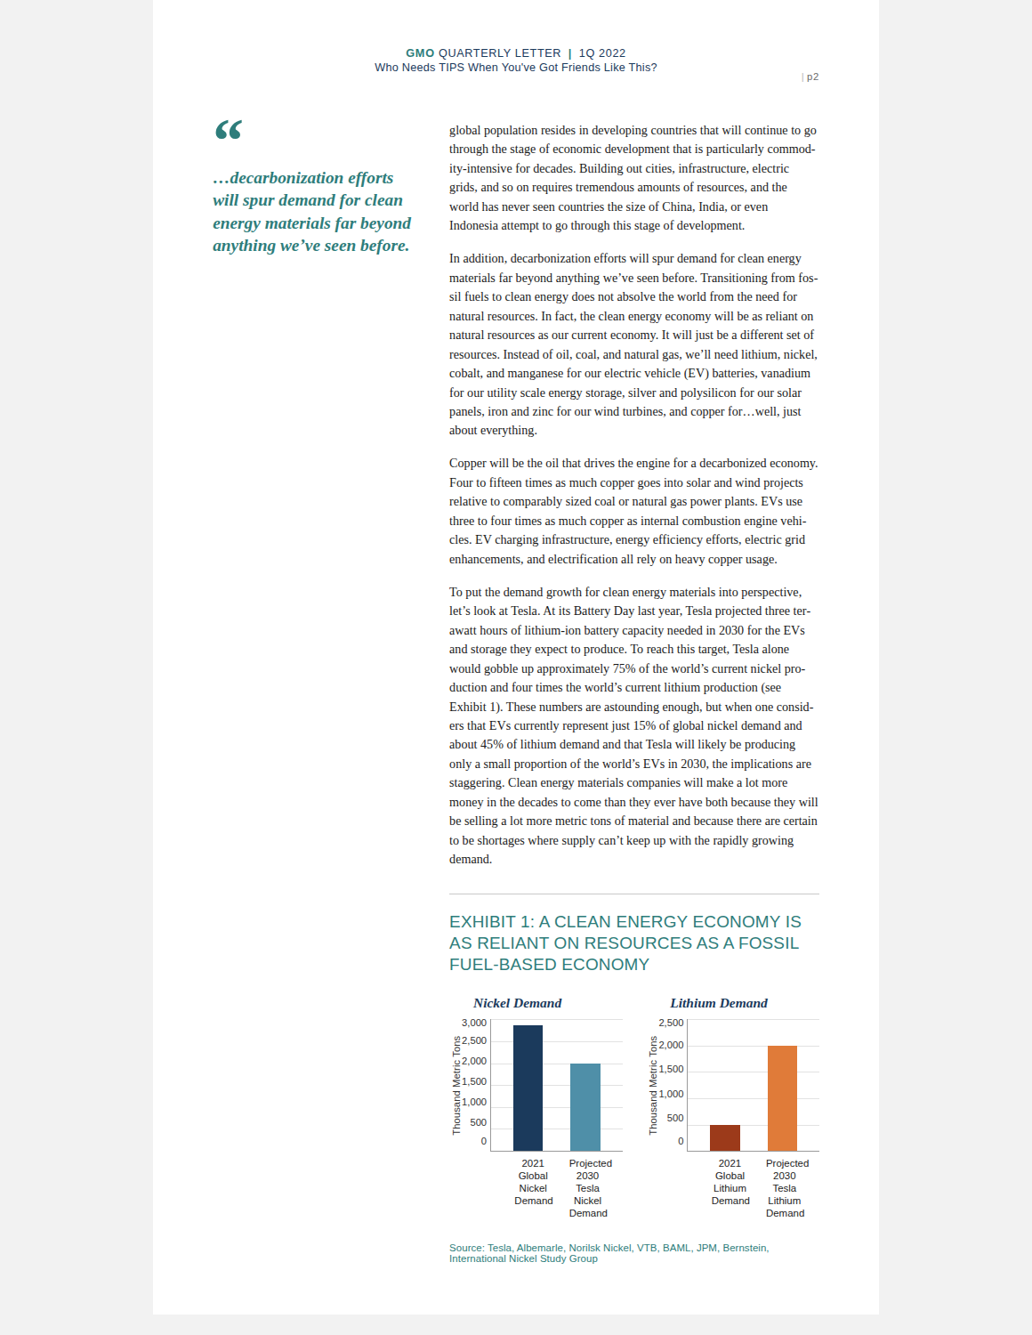GMO Quarterly Letter | 1Q 2022
Who Needs TIPS When You've Got Friends Like This?
|p2
“
…decarbonization efforts will spur demand for clean energy materials far beyond anything we’ve seen before.
global population resides in developing countries that will continue to go through the stage of economic development that is particularly commodity-intensive for decades. Building out cities, infrastructure, electric grids, and so on requires tremendous amounts of resources, and the world has never seen countries the size of China, India, or even Indonesia attempt to go through this stage of development.
In addition, decarbonization efforts will spur demand for clean energy materials far beyond anything we’ve seen before. Transitioning from fossil fuels to clean energy does not absolve the world from the need for natural resources. In fact, the clean energy economy will be as reliant on natural resources as our current economy. It will just be a different set of resources. Instead of oil, coal, and natural gas, we’ll need lithium, nickel, cobalt, and manganese for our electric vehicle (EV) batteries, vanadium for our utility scale energy storage, silver and polysilicon for our solar panels, iron and zinc for our wind turbines, and copper for…well, just about everything.
Copper will be the oil that drives the engine for a decarbonized economy. Four to fifteen times as much copper goes into solar and wind projects relative to comparably sized coal or natural gas power plants. EVs use three to four times as much copper as internal combustion engine vehicles. EV charging infrastructure, energy efficiency efforts, electric grid enhancements, and electrification all rely on heavy copper usage.
To put the demand growth for clean energy materials into perspective, let’s look at Tesla. At its Battery Day last year, Tesla projected three terawatt hours of lithium-ion battery capacity needed in 2030 for the EVs and storage they expect to produce. To reach this target, Tesla alone would gobble up approximately 75% of the world’s current nickel production and four times the world’s current lithium production (see Exhibit 1). These numbers are astounding enough, but when one considers that EVs currently represent just 15% of global nickel demand and about 45% of lithium demand and that Tesla will likely be producing only a small proportion of the world’s EVs in 2030, the implications are staggering. Clean energy materials companies will make a lot more money in the decades to come than they ever have both because they will be selling a lot more metric tons of material and because there are certain to be shortages where supply can’t keep up with the rapidly growing demand.
Exhibit 1: A Clean Energy Economy Is as Reliant on Resources as a Fossil Fuel-Based Economy
Nickel Demand
Thousand Metric Tons
3,000 2,500 2,000 1,500 1,000 500 0
2021 Global
Nickel Demand
Projected 2030
Tesla Nickel
Demand
Lithium Demand
Thousand Metric Tons
2,500 2,000 1,500 1,000 500 0
2021 Global
Lithium Demand
Projected 2030
Tesla Lithium
Demand
Source: Tesla, Albemarle, Norilsk Nickel, VTB, BAML, JPM, Bernstein, International Nickel Study Group